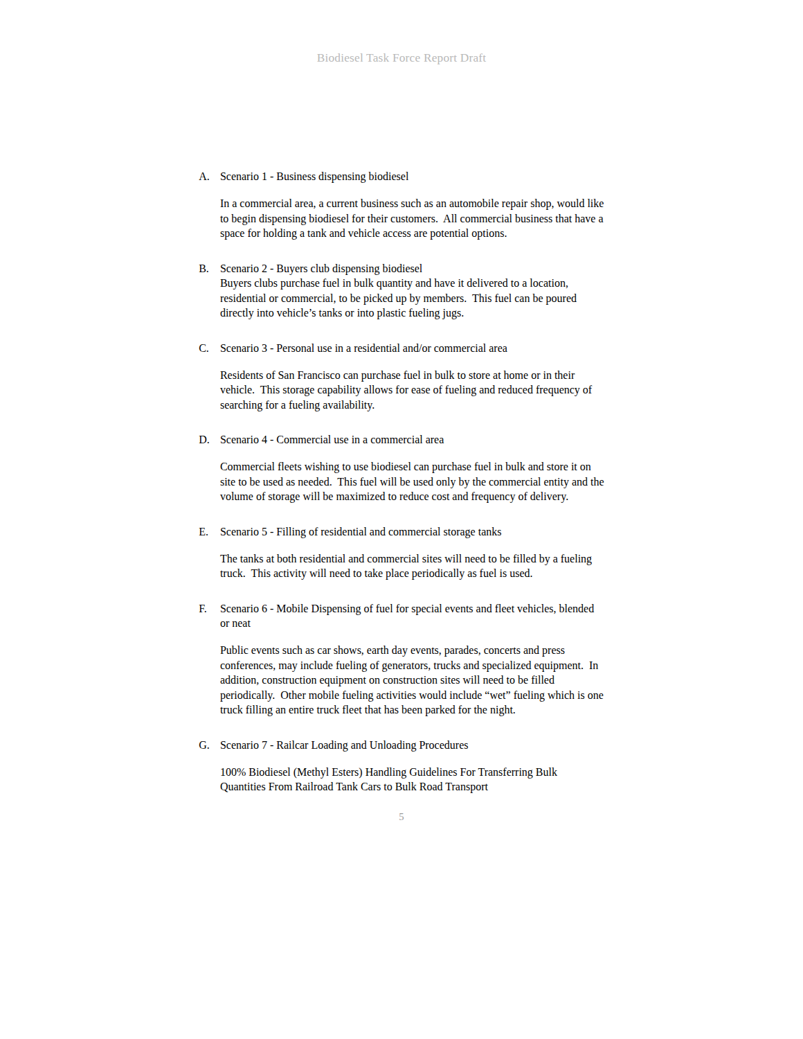Biodiesel Task Force Report Draft
A.
Scenario 1 - Business dispensing biodiesel
In a commercial area, a current business such as an automobile repair shop, would like to begin dispensing biodiesel for their customers. All commercial business that have a space for holding a tank and vehicle access are potential options.
B.
Scenario 2 - Buyers club dispensing biodiesel
Buyers clubs purchase fuel in bulk quantity and have it delivered to a location, residential or commercial, to be picked up by members. This fuel can be poured directly into vehicle’s tanks or into plastic fueling jugs.
C.
Scenario 3 - Personal use in a residential and/or commercial area
Residents of San Francisco can purchase fuel in bulk to store at home or in their vehicle. This storage capability allows for ease of fueling and reduced frequency of searching for a fueling availability.
D.
Scenario 4 - Commercial use in a commercial area
Commercial fleets wishing to use biodiesel can purchase fuel in bulk and store it on site to be used as needed. This fuel will be used only by the commercial entity and the volume of storage will be maximized to reduce cost and frequency of delivery.
E.
Scenario 5 - Filling of residential and commercial storage tanks
The tanks at both residential and commercial sites will need to be filled by a fueling truck. This activity will need to take place periodically as fuel is used.
F.
Scenario 6 - Mobile Dispensing of fuel for special events and fleet vehicles, blended or neat
Public events such as car shows, earth day events, parades, concerts and press conferences, may include fueling of generators, trucks and specialized equipment. In addition, construction equipment on construction sites will need to be filled periodically. Other mobile fueling activities would include “wet” fueling which is one truck filling an entire truck fleet that has been parked for the night.
G.
Scenario 7 - Railcar Loading and Unloading Procedures
100% Biodiesel (Methyl Esters) Handling Guidelines For Transferring Bulk Quantities From Railroad Tank Cars to Bulk Road Transport
5